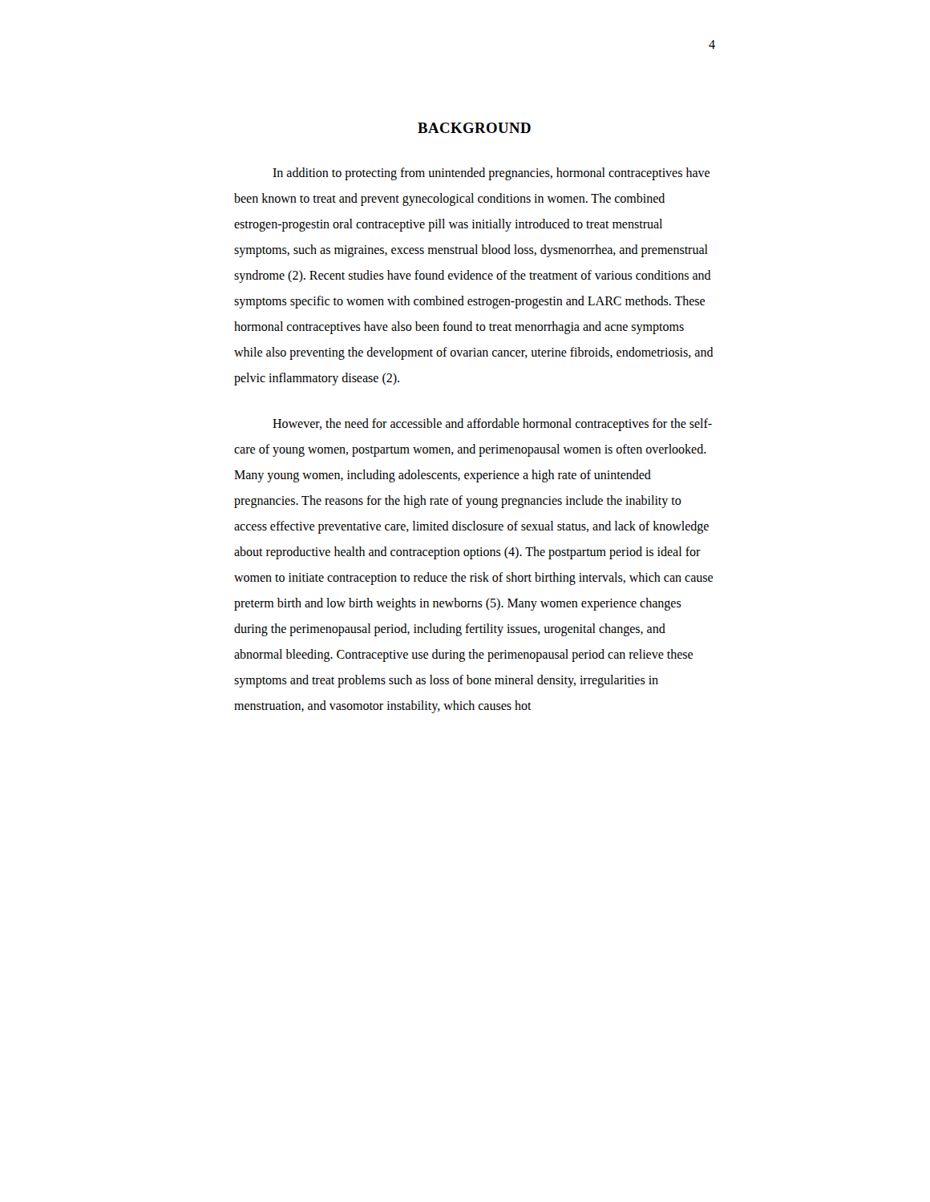4
Background
In addition to protecting from unintended pregnancies, hormonal contraceptives have been known to treat and prevent gynecological conditions in women. The combined estrogen-progestin oral contraceptive pill was initially introduced to treat menstrual symptoms, such as migraines, excess menstrual blood loss, dysmenorrhea, and premenstrual syndrome (2). Recent studies have found evidence of the treatment of various conditions and symptoms specific to women with combined estrogen-progestin and LARC methods. These hormonal contraceptives have also been found to treat menorrhagia and acne symptoms while also preventing the development of ovarian cancer, uterine fibroids, endometriosis, and pelvic inflammatory disease (2).
However, the need for accessible and affordable hormonal contraceptives for the self-care of young women, postpartum women, and perimenopausal women is often overlooked. Many young women, including adolescents, experience a high rate of unintended pregnancies. The reasons for the high rate of young pregnancies include the inability to access effective preventative care, limited disclosure of sexual status, and lack of knowledge about reproductive health and contraception options (4). The postpartum period is ideal for women to initiate contraception to reduce the risk of short birthing intervals, which can cause preterm birth and low birth weights in newborns (5). Many women experience changes during the perimenopausal period, including fertility issues, urogenital changes, and abnormal bleeding. Contraceptive use during the perimenopausal period can relieve these symptoms and treat problems such as loss of bone mineral density, irregularities in menstruation, and vasomotor instability, which causes hot